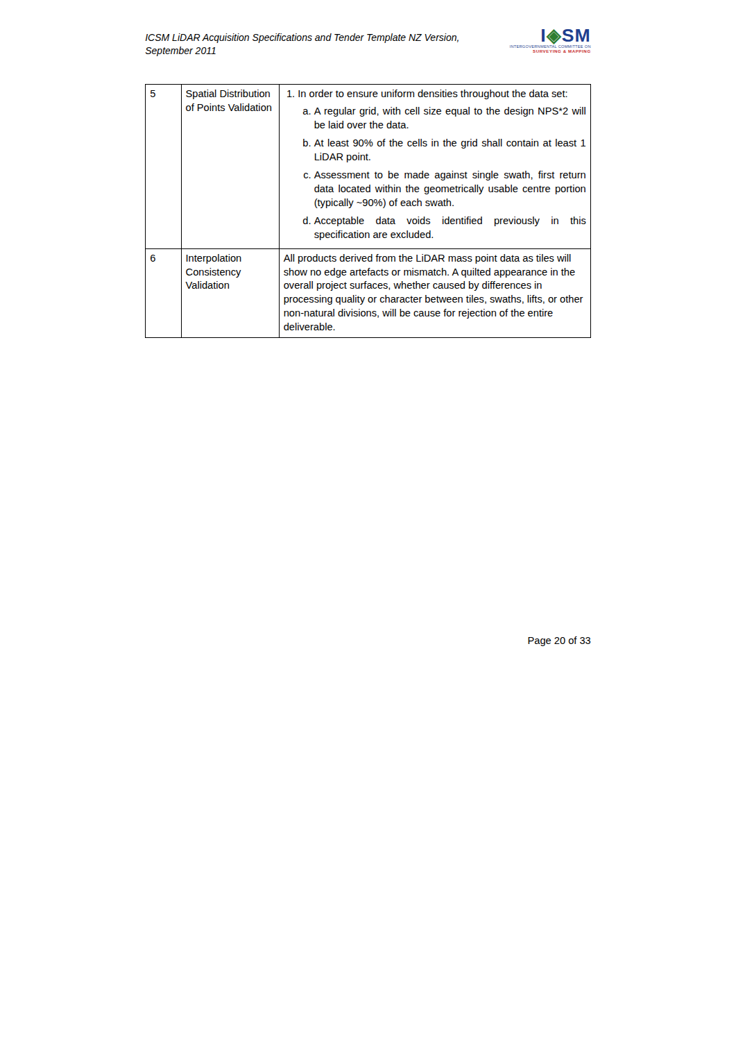ICSM LiDAR Acquisition Specifications and Tender Template NZ Version, September 2011
I◈SM
INTERGOVERNMENTAL COMMITTEE ON
SURVEYING & MAPPING
| 5 | Spatial Distribution of Points Validation | In order to ensure uniform densities throughout the data set: A regular grid, with cell size equal to the design NPS*2 will be laid over the data. At least 90% of the cells in the grid shall contain at least 1 LiDAR point. Assessment to be made against single swath, first return data located within the geometrically usable centre portion (typically ~90%) of each swath. Acceptable data voids identified previously in this specification are excluded. |
| 6 | Interpolation Consistency Validation | All products derived from the LiDAR mass point data as tiles will show no edge artefacts or mismatch. A quilted appearance in the overall project surfaces, whether caused by differences in processing quality or character between tiles, swaths, lifts, or other non-natural divisions, will be cause for rejection of the entire deliverable. |
Page 20 of 33